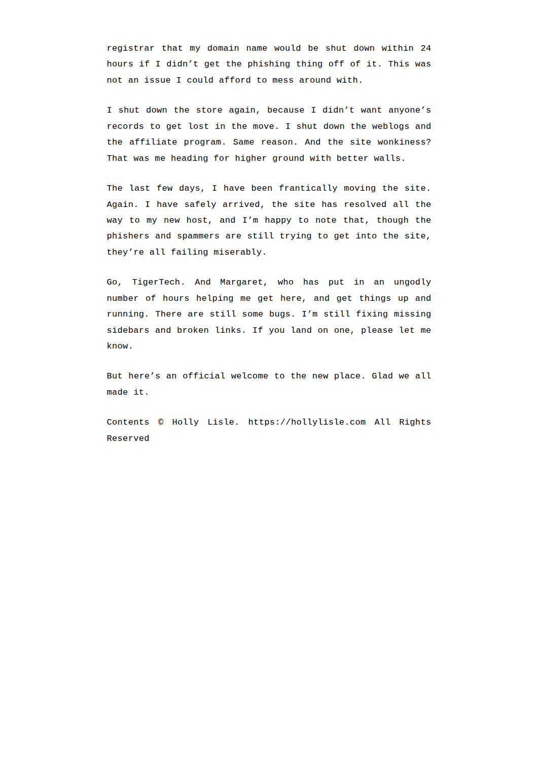registrar that my domain name would be shut down within 24 hours if I didn’t get the phishing thing off of it. This was not an issue I could afford to mess around with.
I shut down the store again, because I didn’t want anyone’s records to get lost in the move. I shut down the weblogs and the affiliate program. Same reason. And the site wonkiness? That was me heading for higher ground with better walls.
The last few days, I have been frantically moving the site. Again. I have safely arrived, the site has resolved all the way to my new host, and I’m happy to note that, though the phishers and spammers are still trying to get into the site, they’re all failing miserably.
Go, TigerTech. And Margaret, who has put in an ungodly number of hours helping me get here, and get things up and running. There are still some bugs. I’m still fixing missing sidebars and broken links. If you land on one, please let me know.
But here’s an official welcome to the new place. Glad we all made it.
Contents © Holly Lisle. https://hollylisle.com All Rights Reserved